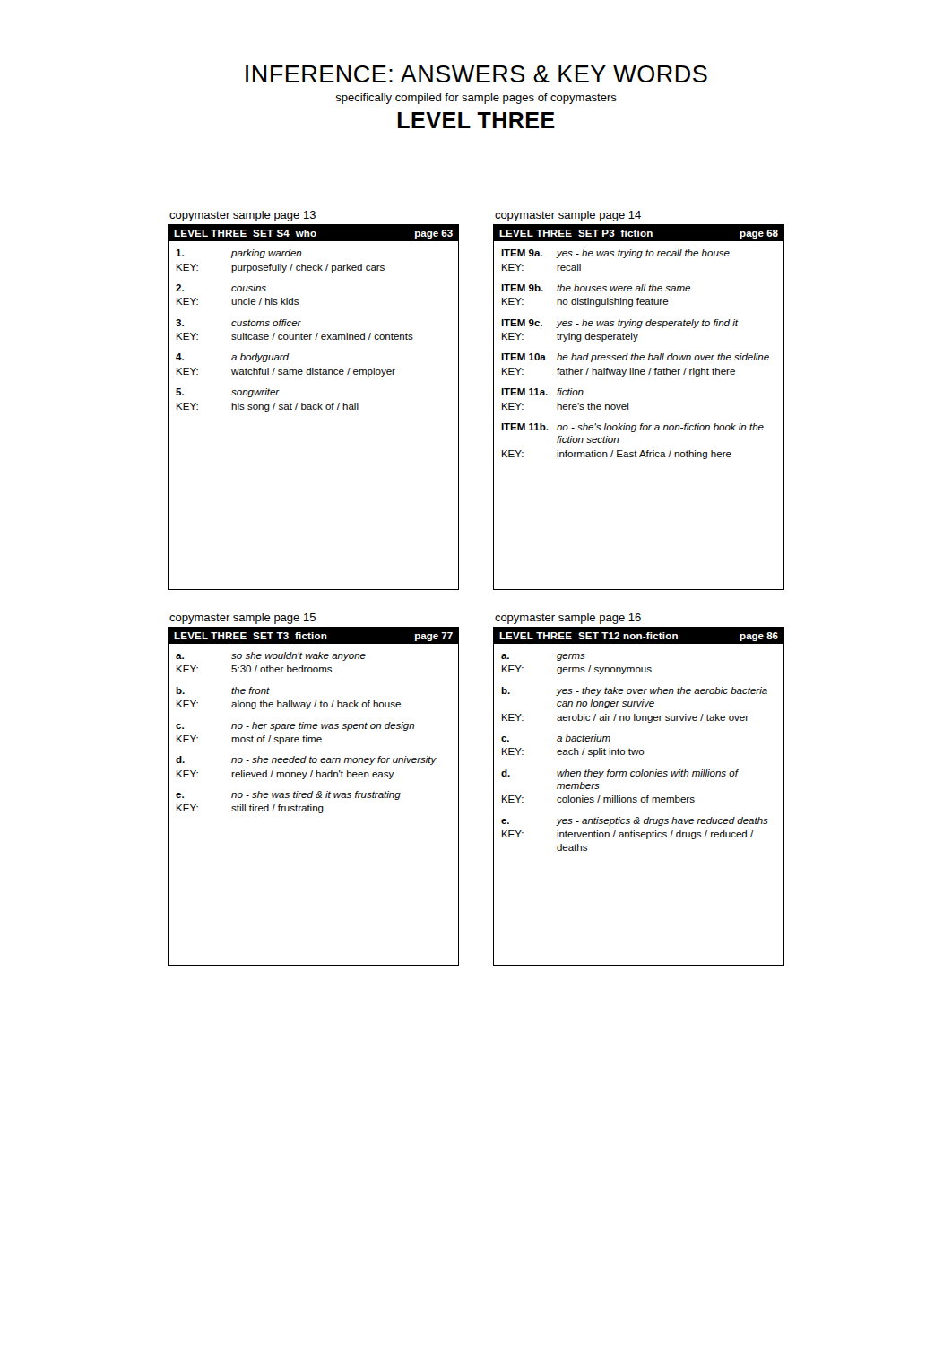INFERENCE: ANSWERS & KEY WORDS
specifically compiled for sample pages of copymasters
LEVEL THREE
copymaster sample page 13
LEVEL THREE SET S4 who page 63
| 1. | parking warden |
| KEY: | purposefully / check / parked cars |
| 2. | cousins |
| KEY: | uncle / his kids |
| 3. | customs officer |
| KEY: | suitcase / counter / examined / contents |
| 4. | a bodyguard |
| KEY: | watchful / same distance / employer |
| 5. | songwriter |
| KEY: | his song / sat / back of / hall |
copymaster sample page 14
LEVEL THREE SET P3 fiction page 68
| ITEM 9a. | yes - he was trying to recall the house |
| KEY: | recall |
| ITEM 9b. | the houses were all the same |
| KEY: | no distinguishing feature |
| ITEM 9c. | yes - he was trying desperately to find it |
| KEY: | trying desperately |
| ITEM 10a | he had pressed the ball down over the sideline |
| KEY: | father / halfway line / father / right there |
| ITEM 11a. | fiction |
| KEY: | here's the novel |
| ITEM 11b. | no - she's looking for a non-fiction book in the fiction section |
| KEY: | information / East Africa / nothing here |
copymaster sample page 15
LEVEL THREE SET T3 fiction page 77
| a. | so she wouldn't wake anyone |
| KEY: | 5:30 / other bedrooms |
| b. | the front |
| KEY: | along the hallway / to / back of house |
| c. | no - her spare time was spent on design |
| KEY: | most of / spare time |
| d. | no - she needed to earn money for university |
| KEY: | relieved / money / hadn't been easy |
| e. | no - she was tired & it was frustrating |
| KEY: | still tired / frustrating |
copymaster sample page 16
LEVEL THREE SET T12 non-fiction page 86
| a. | germs |
| KEY: | germs / synonymous |
| b. | yes - they take over when the aerobic bacteria can no longer survive |
| KEY: | aerobic / air / no longer survive / take over |
| c. | a bacterium |
| KEY: | each / split into two |
| d. | when they form colonies with millions of members |
| KEY: | colonies / millions of members |
| e. | yes - antiseptics & drugs have reduced deaths |
| KEY: | intervention / antiseptics / drugs / reduced / deaths |